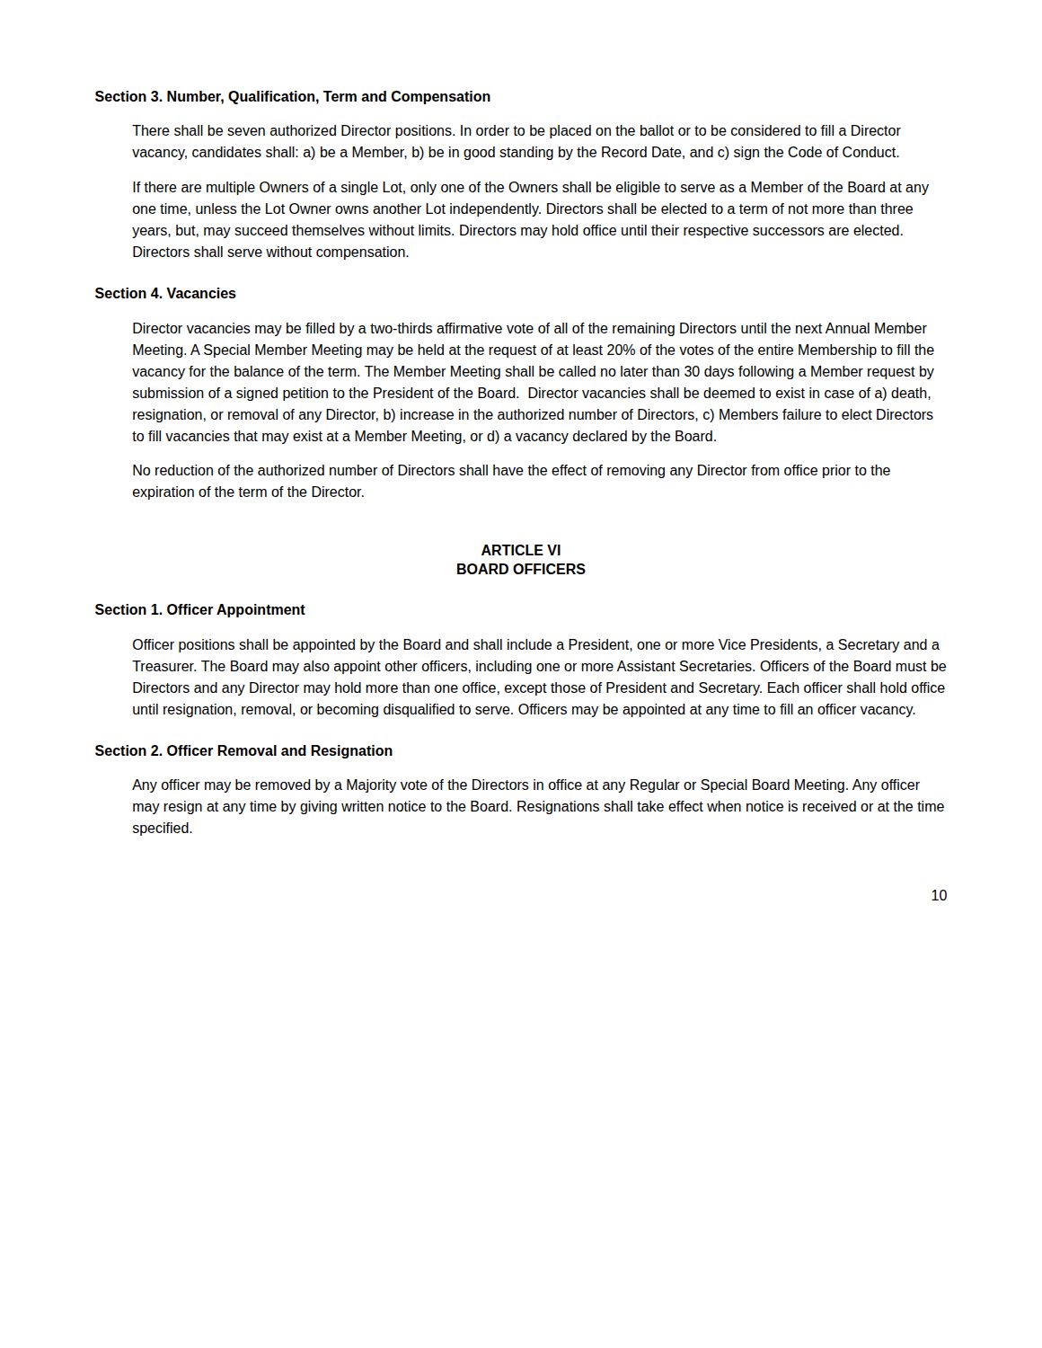Section 3. Number, Qualification, Term and Compensation
There shall be seven authorized Director positions. In order to be placed on the ballot or to be considered to fill a Director vacancy, candidates shall: a) be a Member, b) be in good standing by the Record Date, and c) sign the Code of Conduct.
If there are multiple Owners of a single Lot, only one of the Owners shall be eligible to serve as a Member of the Board at any one time, unless the Lot Owner owns another Lot independently. Directors shall be elected to a term of not more than three years, but, may succeed themselves without limits. Directors may hold office until their respective successors are elected. Directors shall serve without compensation.
Section 4. Vacancies
Director vacancies may be filled by a two-thirds affirmative vote of all of the remaining Directors until the next Annual Member Meeting. A Special Member Meeting may be held at the request of at least 20% of the votes of the entire Membership to fill the vacancy for the balance of the term. The Member Meeting shall be called no later than 30 days following a Member request by submission of a signed petition to the President of the Board. Director vacancies shall be deemed to exist in case of a) death, resignation, or removal of any Director, b) increase in the authorized number of Directors, c) Members failure to elect Directors to fill vacancies that may exist at a Member Meeting, or d) a vacancy declared by the Board.
No reduction of the authorized number of Directors shall have the effect of removing any Director from office prior to the expiration of the term of the Director.
ARTICLE VI
BOARD OFFICERS
Section 1. Officer Appointment
Officer positions shall be appointed by the Board and shall include a President, one or more Vice Presidents, a Secretary and a Treasurer. The Board may also appoint other officers, including one or more Assistant Secretaries. Officers of the Board must be Directors and any Director may hold more than one office, except those of President and Secretary. Each officer shall hold office until resignation, removal, or becoming disqualified to serve. Officers may be appointed at any time to fill an officer vacancy.
Section 2. Officer Removal and Resignation
Any officer may be removed by a Majority vote of the Directors in office at any Regular or Special Board Meeting. Any officer may resign at any time by giving written notice to the Board. Resignations shall take effect when notice is received or at the time specified.
10